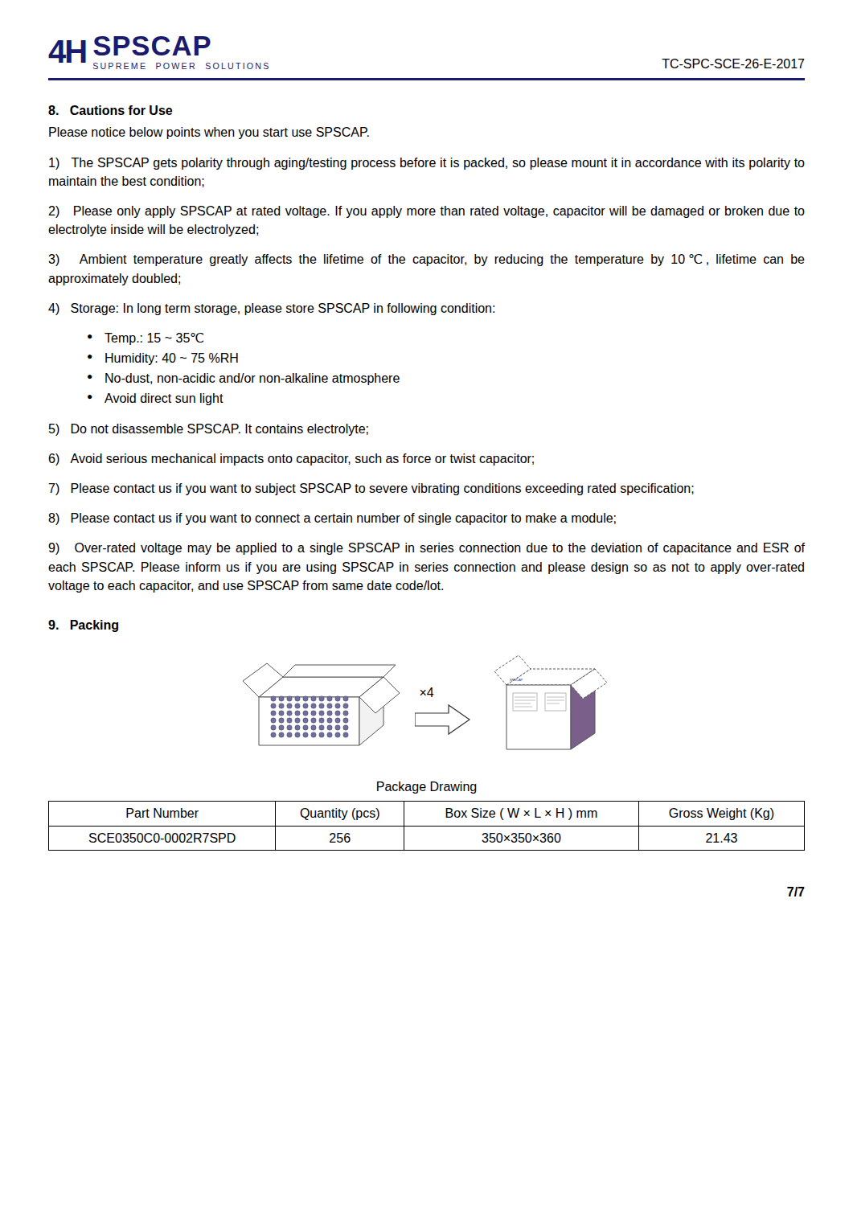4H
SPSCAP
SUPREME POWER SOLUTIONS
TC-SPC-SCE-26-E-2017
8. Cautions for Use
Please notice below points when you start use SPSCAP.
1) The SPSCAP gets polarity through aging/testing process before it is packed, so please mount it in accordance with its polarity to maintain the best condition;
2) Please only apply SPSCAP at rated voltage. If you apply more than rated voltage, capacitor will be damaged or broken due to electrolyte inside will be electrolyzed;
3) Ambient temperature greatly affects the lifetime of the capacitor, by reducing the temperature by 10℃, lifetime can be approximately doubled;
4) Storage: In long term storage, please store SPSCAP in following condition:
Temp.: 15 ~ 35℃
Humidity: 40 ~ 75 %RH
No-dust, non-acidic and/or non-alkaline atmosphere
Avoid direct sun light
5) Do not disassemble SPSCAP. It contains electrolyte;
6) Avoid serious mechanical impacts onto capacitor, such as force or twist capacitor;
7) Please contact us if you want to subject SPSCAP to severe vibrating conditions exceeding rated specification;
8) Please contact us if you want to connect a certain number of single capacitor to make a module;
9) Over-rated voltage may be applied to a single SPSCAP in series connection due to the deviation of capacitance and ESR of each SPSCAP. Please inform us if you are using SPSCAP in series connection and please design so as not to apply over-rated voltage to each capacitor, and use SPSCAP from same date code/lot.
9. Packing
×4
SPSCAP
Package Drawing
| Part Number | Quantity (pcs) | Box Size ( W × L × H ) mm | Gross Weight (Kg) |
| --- | --- | --- | --- |
| SCE0350C0-0002R7SPD | 256 | 350×350×360 | 21.43 |
7/7